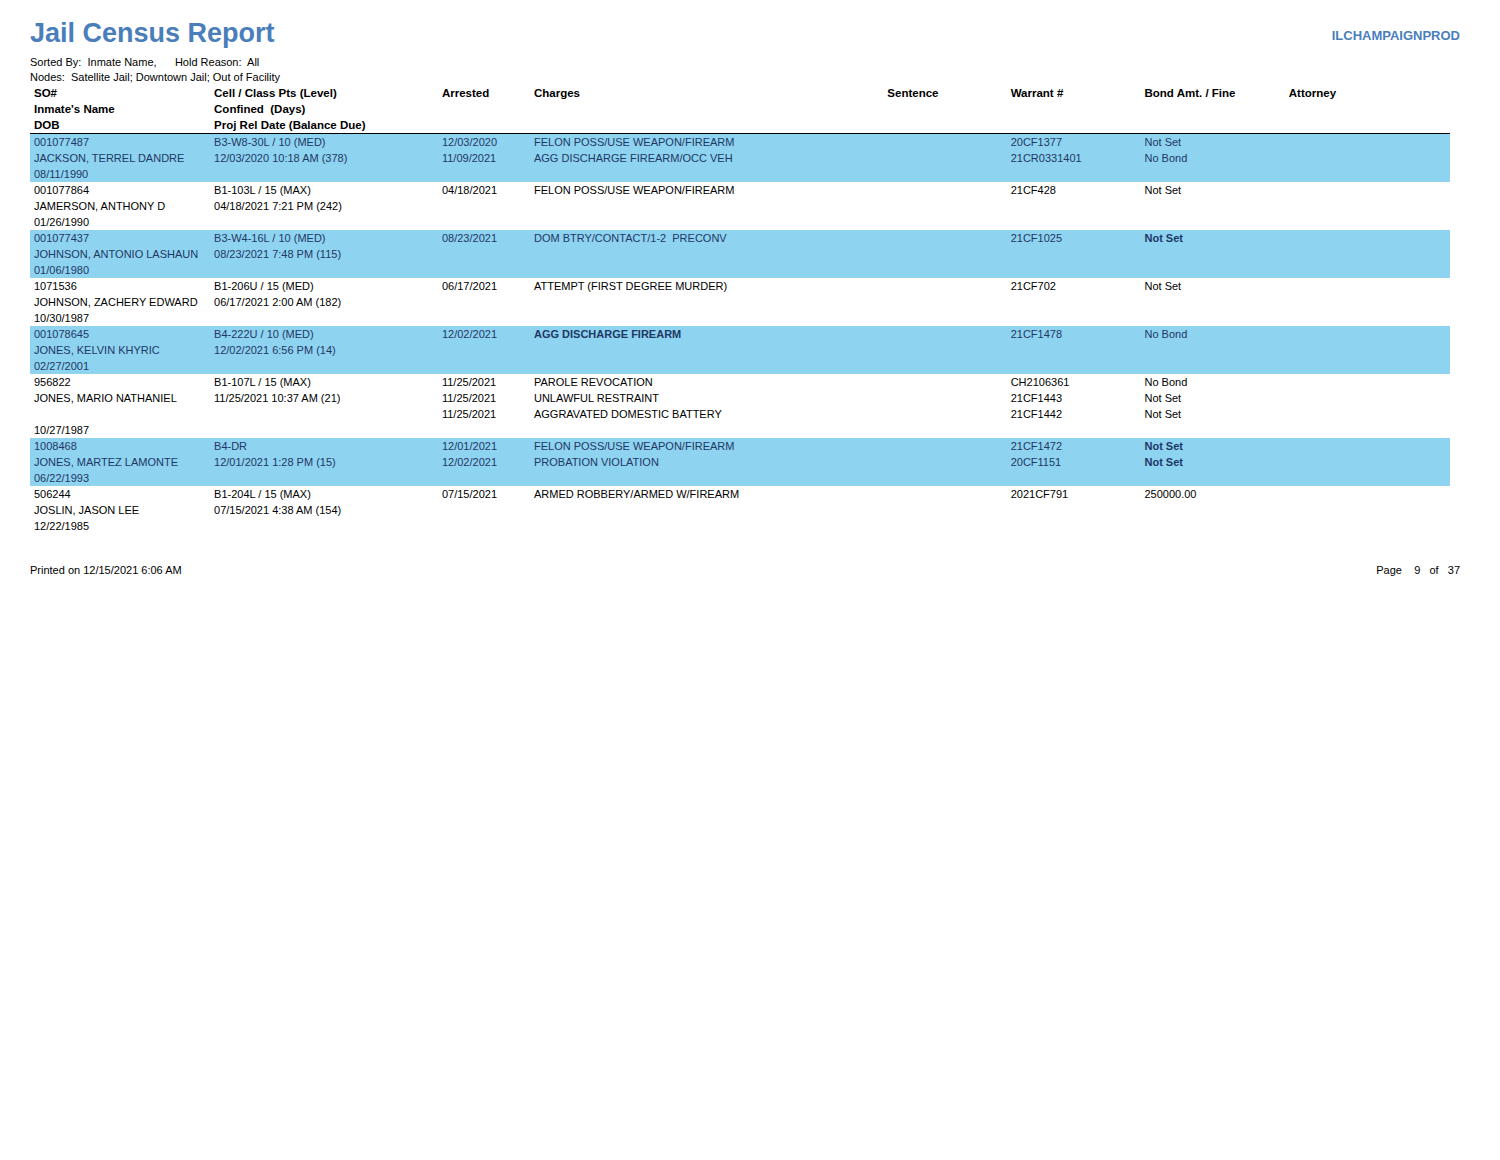Jail Census Report
ILCHAMPAIGNPROD
Sorted By: Inmate Name, Hold Reason: All
Nodes: Satellite Jail; Downtown Jail; Out of Facility
| SO# | Cell / Class Pts (Level) | Arrested | Charges | Sentence | Warrant # | Bond Amt. / Fine | Attorney |
| --- | --- | --- | --- | --- | --- | --- | --- |
| Inmate's Name | Confined (Days) | | | | | | |
| DOB | Proj Rel Date (Balance Due) | | | | | | |
| 001077487 | B3-W8-30L / 10 (MED) | 12/03/2020 | FELON POSS/USE WEAPON/FIREARM | | 20CF1377 | Not Set | |
| JACKSON, TERREL DANDRE | 12/03/2020 10:18 AM (378) | 11/09/2021 | AGG DISCHARGE FIREARM/OCC VEH | | 21CR0331401 | No Bond | |
| 08/11/1990 | | | | | | | |
| 001077864 | B1-103L / 15 (MAX) | 04/18/2021 | FELON POSS/USE WEAPON/FIREARM | | 21CF428 | Not Set | |
| JAMERSON, ANTHONY D | 04/18/2021 7:21 PM (242) | | | | | | |
| 01/26/1990 | | | | | | | |
| 001077437 | B3-W4-16L / 10 (MED) | 08/23/2021 | DOM BTRY/CONTACT/1-2 PRECONV | | 21CF1025 | Not Set | |
| JOHNSON, ANTONIO LASHAUN | 08/23/2021 7:48 PM (115) | | | | | | |
| 01/06/1980 | | | | | | | |
| 1071536 | B1-206U / 15 (MED) | 06/17/2021 | ATTEMPT (FIRST DEGREE MURDER) | | 21CF702 | Not Set | |
| JOHNSON, ZACHERY EDWARD | 06/17/2021 2:00 AM (182) | | | | | | |
| 10/30/1987 | | | | | | | |
| 001078645 | B4-222U / 10 (MED) | 12/02/2021 | AGG DISCHARGE FIREARM | | 21CF1478 | No Bond | |
| JONES, KELVIN KHYRIC | 12/02/2021 6:56 PM (14) | | | | | | |
| 02/27/2001 | | | | | | | |
| 956822 | B1-107L / 15 (MAX) | 11/25/2021 | PAROLE REVOCATION | | CH2106361 | No Bond | |
| JONES, MARIO NATHANIEL | 11/25/2021 10:37 AM (21) | 11/25/2021 | UNLAWFUL RESTRAINT | | 21CF1443 | Not Set | |
| | | 11/25/2021 | AGGRAVATED DOMESTIC BATTERY | | 21CF1442 | Not Set | |
| 10/27/1987 | | | | | | | |
| 1008468 | B4-DR | 12/01/2021 | FELON POSS/USE WEAPON/FIREARM | | 21CF1472 | Not Set | |
| JONES, MARTEZ LAMONTE | 12/01/2021 1:28 PM (15) | 12/02/2021 | PROBATION VIOLATION | | 20CF1151 | Not Set | |
| 06/22/1993 | | | | | | | |
| 506244 | B1-204L / 15 (MAX) | 07/15/2021 | ARMED ROBBERY/ARMED W/FIREARM | | 2021CF791 | 250000.00 | |
| JOSLIN, JASON LEE | 07/15/2021 4:38 AM (154) | | | | | | |
| 12/22/1985 | | | | | | | |
Printed on 12/15/2021 6:06 AM
Page 9 of 37